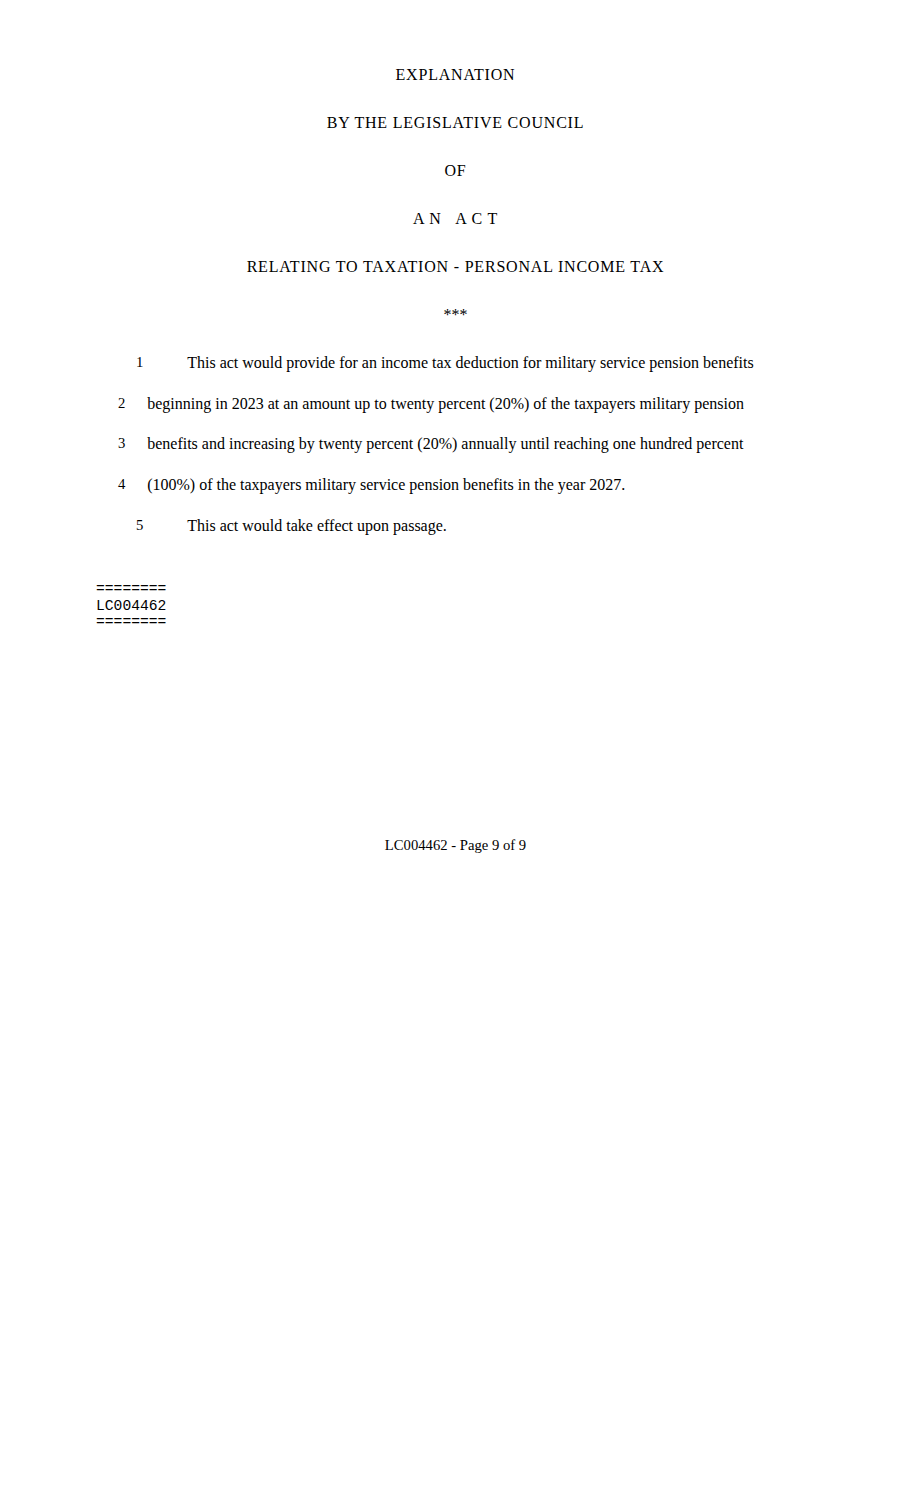EXPLANATION
BY THE LEGISLATIVE COUNCIL
OF
A N A C T
RELATING TO TAXATION - PERSONAL INCOME TAX
***
This act would provide for an income tax deduction for military service pension benefits
beginning in 2023 at an amount up to twenty percent (20%) of the taxpayers military pension
benefits and increasing by twenty percent (20%) annually until reaching one hundred percent
(100%) of the taxpayers military service pension benefits in the year 2027.
This act would take effect upon passage.
========
LC004462
========
LC004462 - Page 9 of 9